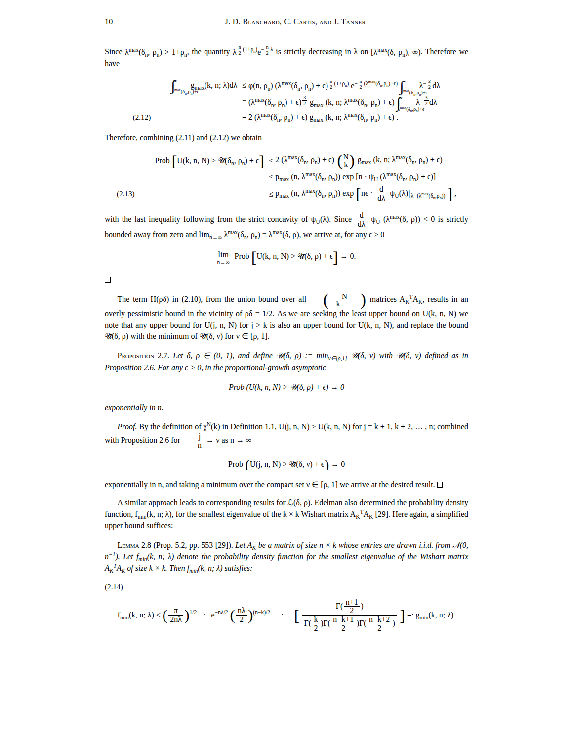10 J. D. Blanchard, C. Cartis, and J. Tanner
Since λmax(δn, ρn) > 1+ρn, the quantity λn 2(1+ρn)e−n 2λ is strictly decreasing in λ on [λmax(δ, ρn), ∞). Therefore we have
∫∞λmax(δn,ρn)+ϵ gmax(k, n; λ)dλ
≤
φ(n, ρn) (λmax(δn, ρn) + ϵ)n 2(1+ρn) e−n 2(λmax(δn,ρn)+ϵ) ∫∞λmax(δn,ρn)+ϵ λ−32dλ
=
(λmax(δn, ρn) + ϵ)32 gmax (k, n; λmax(δn, ρn) + ϵ) ∫∞λmax(δn,ρn)+ϵ λ−32dλ
(2.12)
=
2 (λmax(δn, ρn) + ϵ) gmax (k, n; λmax(δn, ρn) + ϵ) .
Therefore, combining (2.11) and (2.12) we obtain
Prob [U(k, n, N) > 𝒰̃(δn, ρn) + ϵ]
≤
2 (λmax(δn, ρn) + ϵ) (N
k) gmax (k, n; λmax(δn, ρn) + ϵ)
≤
pmax (n, λmax(δn, ρn)) exp [n · ψU (λmax(δn, ρn) + ϵ)]
(2.13)
≤
pmax (n, λmax(δn, ρn)) exp [nϵ · ddλ ψU(λ)|λ=(λmax(δn,ρn)) ] ,
with the last inequality following from the strict concavity of ψU(λ). Since ddλ ψU (λmax(δ, ρ)) < 0 is strictly bounded away from zero and limn→∞ λmax(δn, ρn) = λmax(δ, ρ), we arrive at, for any ϵ > 0
limn→∞ Prob [U(k, n, N) > 𝒰̃(δ, ρ) + ϵ] → 0.
The term H(ρδ) in (2.10), from the union bound over all (N
k) matrices AKTAK, results in an overly pessimistic bound in the vicinity of ρδ = 1/2. As we are seeking the least upper bound on U(k, n, N) we note that any upper bound for U(j, n, N) for j > k is also an upper bound for U(k, n, N), and replace the bound 𝒰̃(δ, ρ) with the minimum of 𝒰̃(δ, ν) for ν ∈ [ρ, 1].
Proposition 2.7. Let δ, ρ ∈ (0, 1), and define 𝒰(δ, ρ) := minν∈[ρ,1] 𝒰̃(δ, ν) with 𝒰̃(δ, ν) defined as in Proposition 2.6. For any ϵ > 0, in the proportional-growth asymptotic
Prob (U(k, n, N) > 𝒰(δ, ρ) + ϵ) → 0
exponentially in n.
Proof. By the definition of χN(k) in Definition 1.1, U(j, n, N) ≥ U(k, n, N) for j = k + 1, k + 2, … , n; combined with Proposition 2.6 for jn → ν as n → ∞
Prob (U(j, n, N) > 𝒰̃(δ, ν) + ϵ) → 0
exponentially in n, and taking a minimum over the compact set ν ∈ [ρ, 1] we arrive at the desired result.
A similar approach leads to corresponding results for ℒ(δ, ρ). Edelman also determined the probability density function, fmin(k, n; λ), for the smallest eigenvalue of the k × k Wishart matrix AKTAK [29]. Here again, a simplified upper bound suffices:
Lemma 2.8 (Prop. 5.2, pp. 553 [29]). Let AK be a matrix of size n × k whose entries are drawn i.i.d. from 𝒩(0, n−1). Let fmin(k, n; λ) denote the probability density function for the smallest eigenvalue of the Wishart matrix AKTAK of size k × k. Then fmin(k, n; λ) satisfies:
(2.14)
fmin(k, n; λ) ≤ (π 2nλ)1/2 · e−nλ/2 (nλ 2)(n−k)/2 · [ Γ(n+12) Γ(k 2)Γ(n−k+12)Γ(n−k+22) ] =: gmin(k, n; λ).